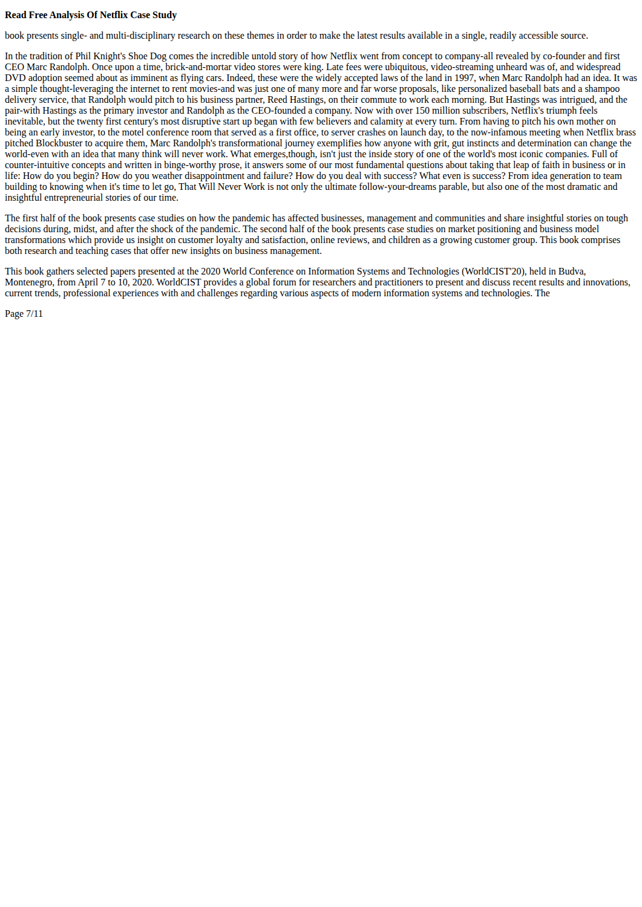Read Free Analysis Of Netflix Case Study
book presents single- and multi-disciplinary research on these themes in order to make the latest results available in a single, readily accessible source.
In the tradition of Phil Knight's Shoe Dog comes the incredible untold story of how Netflix went from concept to company-all revealed by co-founder and first CEO Marc Randolph. Once upon a time, brick-and-mortar video stores were king. Late fees were ubiquitous, video-streaming unheard was of, and widespread DVD adoption seemed about as imminent as flying cars. Indeed, these were the widely accepted laws of the land in 1997, when Marc Randolph had an idea. It was a simple thought-leveraging the internet to rent movies-and was just one of many more and far worse proposals, like personalized baseball bats and a shampoo delivery service, that Randolph would pitch to his business partner, Reed Hastings, on their commute to work each morning. But Hastings was intrigued, and the pair-with Hastings as the primary investor and Randolph as the CEO-founded a company. Now with over 150 million subscribers, Netflix's triumph feels inevitable, but the twenty first century's most disruptive start up began with few believers and calamity at every turn. From having to pitch his own mother on being an early investor, to the motel conference room that served as a first office, to server crashes on launch day, to the now-infamous meeting when Netflix brass pitched Blockbuster to acquire them, Marc Randolph's transformational journey exemplifies how anyone with grit, gut instincts and determination can change the world-even with an idea that many think will never work. What emerges,though, isn't just the inside story of one of the world's most iconic companies. Full of counter-intuitive concepts and written in binge-worthy prose, it answers some of our most fundamental questions about taking that leap of faith in business or in life: How do you begin? How do you weather disappointment and failure? How do you deal with success? What even is success? From idea generation to team building to knowing when it's time to let go, That Will Never Work is not only the ultimate follow-your-dreams parable, but also one of the most dramatic and insightful entrepreneurial stories of our time.
The first half of the book presents case studies on how the pandemic has affected businesses, management and communities and share insightful stories on tough decisions during, midst, and after the shock of the pandemic. The second half of the book presents case studies on market positioning and business model transformations which provide us insight on customer loyalty and satisfaction, online reviews, and children as a growing customer group. This book comprises both research and teaching cases that offer new insights on business management.
This book gathers selected papers presented at the 2020 World Conference on Information Systems and Technologies (WorldCIST'20), held in Budva, Montenegro, from April 7 to 10, 2020. WorldCIST provides a global forum for researchers and practitioners to present and discuss recent results and innovations, current trends, professional experiences with and challenges regarding various aspects of modern information systems and technologies. The
Page 7/11